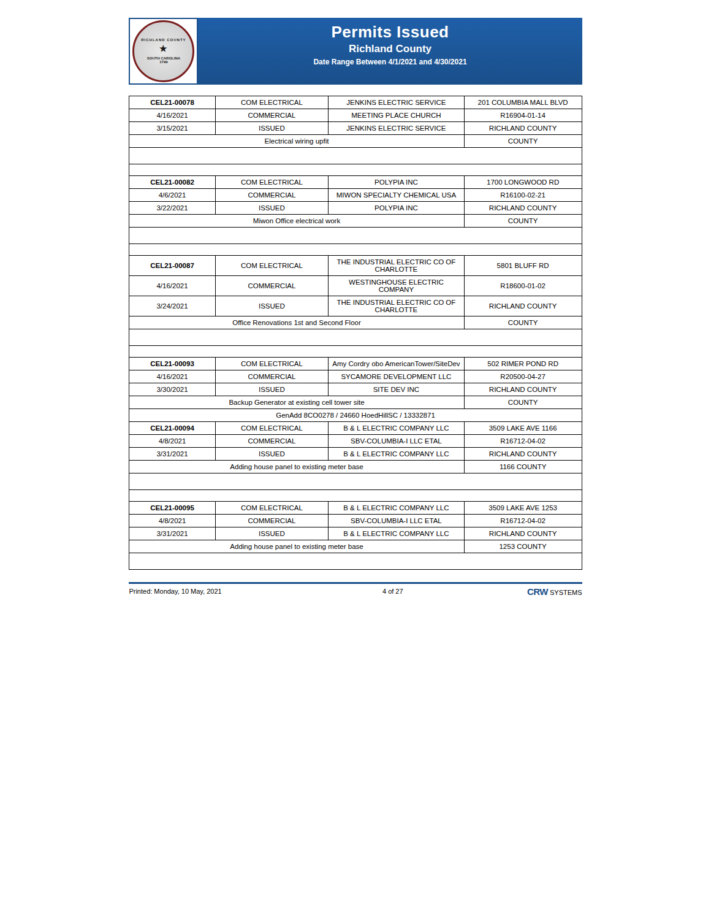RICHLAND COUNTY
★
SOUTH CAROLINA
1799
Permits Issued
Richland County
Date Range Between 4/1/2021 and 4/30/2021
| CEL21-00078 | COM ELECTRICAL | JENKINS ELECTRIC SERVICE | 201 COLUMBIA MALL BLVD |
| 4/16/2021 | COMMERCIAL | MEETING PLACE CHURCH | R16904-01-14 |
| 3/15/2021 | ISSUED | JENKINS ELECTRIC SERVICE | RICHLAND COUNTY |
| Electrical wiring upfit | COUNTY |
| CEL21-00082 | COM ELECTRICAL | POLYPIA INC | 1700 LONGWOOD RD |
| 4/6/2021 | COMMERCIAL | MIWON SPECIALTY CHEMICAL USA | R16100-02-21 |
| 3/22/2021 | ISSUED | POLYPIA INC | RICHLAND COUNTY |
| Miwon Office electrical work | COUNTY |
| CEL21-00087 | COM ELECTRICAL | THE INDUSTRIAL ELECTRIC CO OF CHARLOTTE | 5801 BLUFF RD |
| 4/16/2021 | COMMERCIAL | WESTINGHOUSE ELECTRIC COMPANY | R18600-01-02 |
| 3/24/2021 | ISSUED | THE INDUSTRIAL ELECTRIC CO OF CHARLOTTE | RICHLAND COUNTY |
| Office Renovations 1st and Second Floor | COUNTY |
| CEL21-00093 | COM ELECTRICAL | Amy Cordry obo AmericanTower/SiteDev | 502 RIMER POND RD |
| 4/16/2021 | COMMERCIAL | SYCAMORE DEVELOPMENT LLC | R20500-04-27 |
| 3/30/2021 | ISSUED | SITE DEV INC | RICHLAND COUNTY |
| Backup Generator at existing cell tower site | COUNTY |
| GenAdd 8CO0278 / 24660 HoedHillSC / 13332871 |
| CEL21-00094 | COM ELECTRICAL | B & L ELECTRIC COMPANY LLC | 3509 LAKE AVE 1166 |
| 4/8/2021 | COMMERCIAL | SBV-COLUMBIA-I LLC ETAL | R16712-04-02 |
| 3/31/2021 | ISSUED | B & L ELECTRIC COMPANY LLC | RICHLAND COUNTY |
| Adding house panel to existing meter base | 1166 COUNTY |
| CEL21-00095 | COM ELECTRICAL | B & L ELECTRIC COMPANY LLC | 3509 LAKE AVE 1253 |
| 4/8/2021 | COMMERCIAL | SBV-COLUMBIA-I LLC ETAL | R16712-04-02 |
| 3/31/2021 | ISSUED | B & L ELECTRIC COMPANY LLC | RICHLAND COUNTY |
| Adding house panel to existing meter base | 1253 COUNTY |
Printed: Monday, 10 May, 2021
4 of 27
CRW SYSTEMS